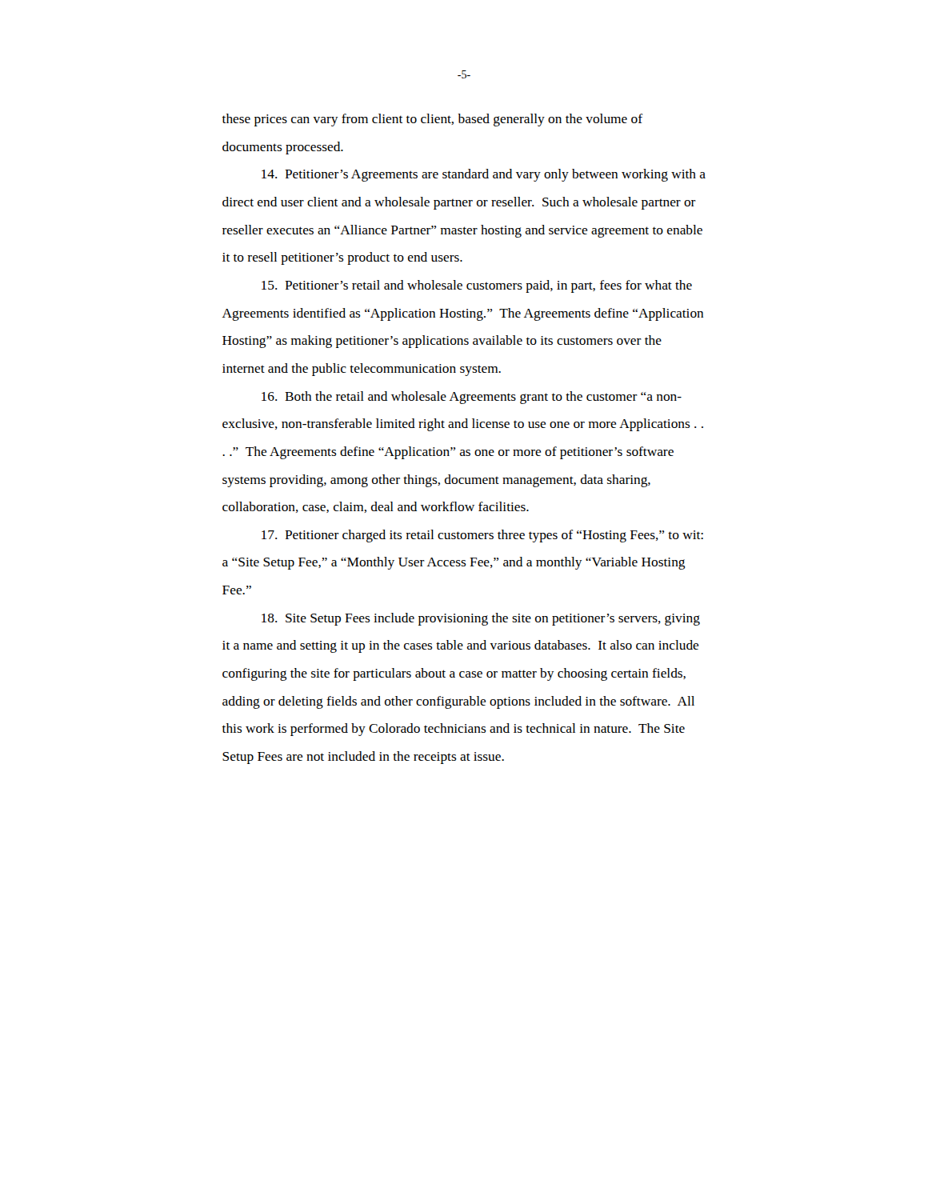-5-
these prices can vary from client to client, based generally on the volume of documents processed.
14. Petitioner’s Agreements are standard and vary only between working with a direct end user client and a wholesale partner or reseller. Such a wholesale partner or reseller executes an “Alliance Partner” master hosting and service agreement to enable it to resell petitioner’s product to end users.
15. Petitioner’s retail and wholesale customers paid, in part, fees for what the Agreements identified as “Application Hosting.” The Agreements define “Application Hosting” as making petitioner’s applications available to its customers over the internet and the public telecommunication system.
16. Both the retail and wholesale Agreements grant to the customer “a non-exclusive, non-transferable limited right and license to use one or more Applications . . . .” The Agreements define “Application” as one or more of petitioner’s software systems providing, among other things, document management, data sharing, collaboration, case, claim, deal and workflow facilities.
17. Petitioner charged its retail customers three types of “Hosting Fees,” to wit: a “Site Setup Fee,” a “Monthly User Access Fee,” and a monthly “Variable Hosting Fee.”
18. Site Setup Fees include provisioning the site on petitioner’s servers, giving it a name and setting it up in the cases table and various databases. It also can include configuring the site for particulars about a case or matter by choosing certain fields, adding or deleting fields and other configurable options included in the software. All this work is performed by Colorado technicians and is technical in nature. The Site Setup Fees are not included in the receipts at issue.